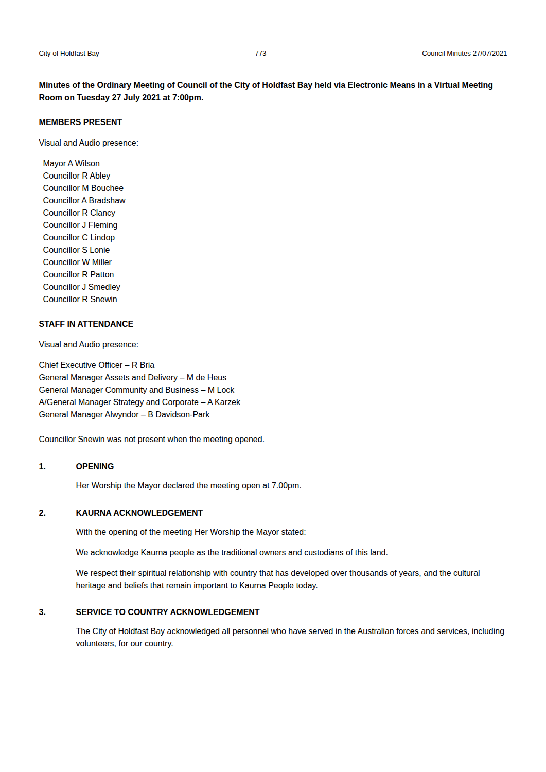City of Holdfast Bay
773
Council Minutes 27/07/2021
Minutes of the Ordinary Meeting of Council of the City of Holdfast Bay held via Electronic Means in a Virtual Meeting Room on Tuesday 27 July 2021 at 7:00pm.
MEMBERS PRESENT
Visual and Audio presence:
Mayor A Wilson
Councillor R Abley
Councillor M Bouchee
Councillor A Bradshaw
Councillor R Clancy
Councillor J Fleming
Councillor C Lindop
Councillor S Lonie
Councillor W Miller
Councillor R Patton
Councillor J Smedley
Councillor R Snewin
STAFF IN ATTENDANCE
Visual and Audio presence:
Chief Executive Officer – R Bria
General Manager Assets and Delivery – M de Heus
General Manager Community and Business – M Lock
A/General Manager Strategy and Corporate – A Karzek
General Manager Alwyndor – B Davidson-Park
Councillor Snewin was not present when the meeting opened.
1.
Opening
Her Worship the Mayor declared the meeting open at 7.00pm.
2.
Kaurna Acknowledgement
With the opening of the meeting Her Worship the Mayor stated:
We acknowledge Kaurna people as the traditional owners and custodians of this land.
We respect their spiritual relationship with country that has developed over thousands of years, and the cultural heritage and beliefs that remain important to Kaurna People today.
3.
Service to Country Acknowledgement
The City of Holdfast Bay acknowledged all personnel who have served in the Australian forces and services, including volunteers, for our country.